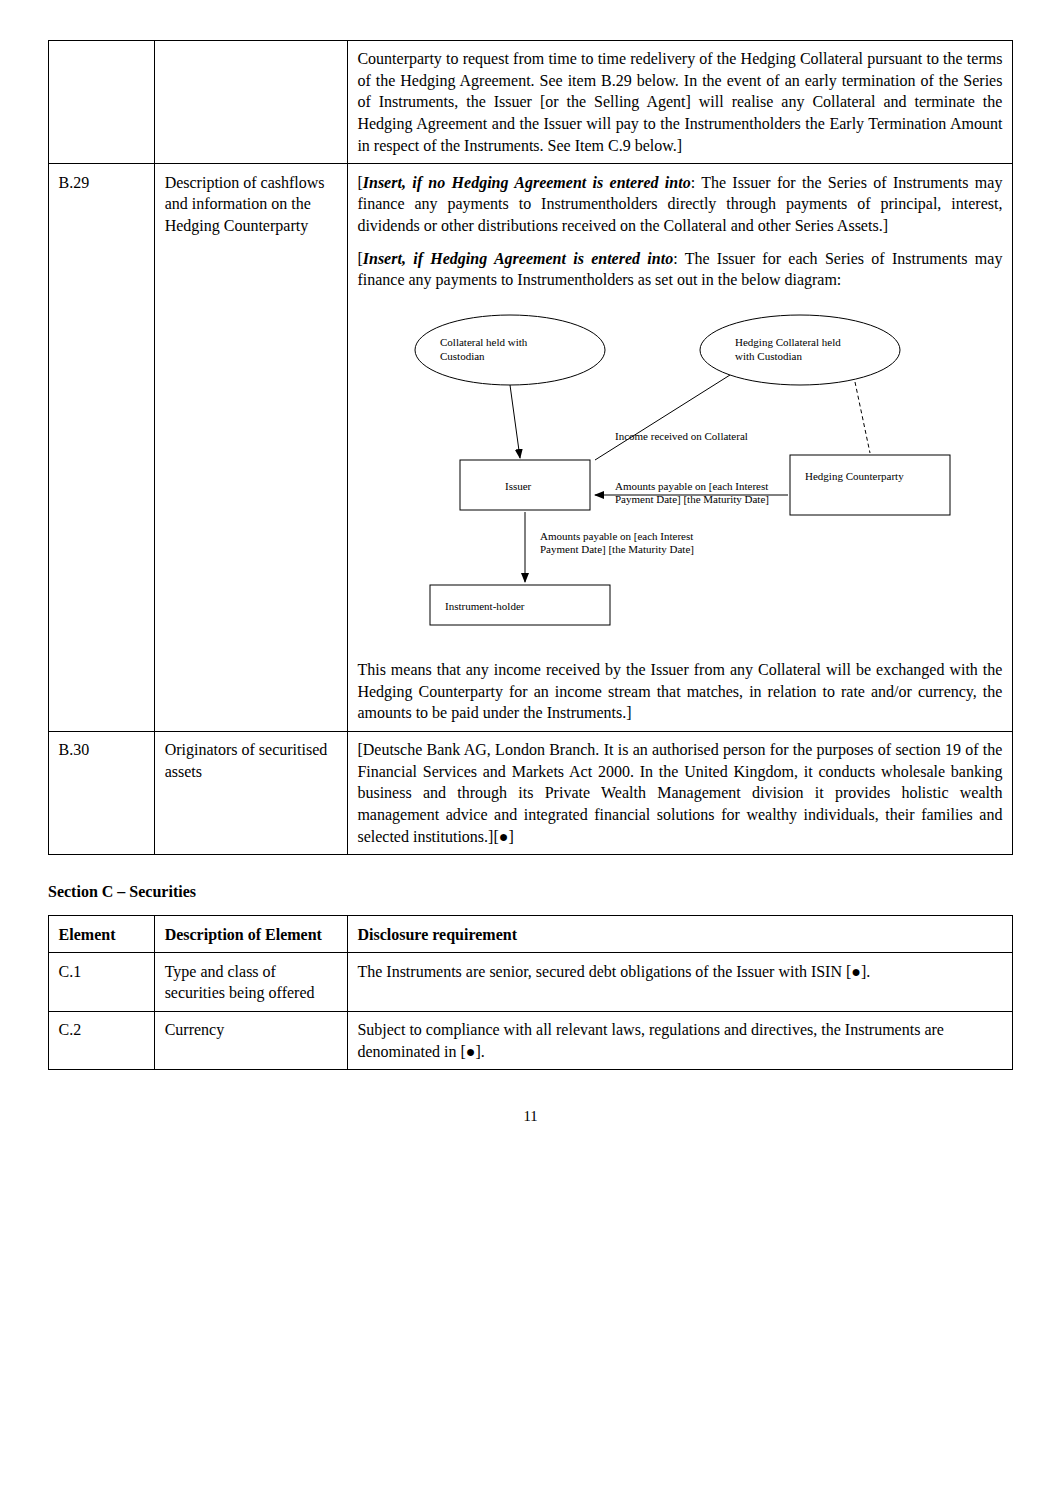| | | Counterparty to request from time to time redelivery of the Hedging Collateral pursuant to the terms of the Hedging Agreement. See item B.29 below. In the event of an early termination of the Series of Instruments, the Issuer [or the Selling Agent] will realise any Collateral and terminate the Hedging Agreement and the Issuer will pay to the Instrumentholders the Early Termination Amount in respect of the Instruments. See Item C.9 below.] |
| B.29 | Description of cashflows and information on the Hedging Counterparty | [ Insert, if no Hedging Agreement is entered into : The Issuer for the Series of Instruments may finance any payments to Instrumentholders directly through payments of principal, interest, dividends or other distributions received on the Collateral and other Series Assets.] [ Insert, if Hedging Agreement is entered into : The Issuer for each Series of Instruments may finance any payments to Instrumentholders as set out in the below diagram: Collateral held with Custodian Hedging Collateral held with Custodian Issuer Hedging Counterparty Instrument-holder Income received on Collateral Amounts payable on [each Interest Payment Date] [the Maturity Date] Amounts payable on [each Interest Payment Date] [the Maturity Date] This means that any income received by the Issuer from any Collateral will be exchanged with the Hedging Counterparty for an income stream that matches, in relation to rate and/or currency, the amounts to be paid under the Instruments.] |
| B.30 | Originators of securitised assets | [Deutsche Bank AG, London Branch. It is an authorised person for the purposes of section 19 of the Financial Services and Markets Act 2000. In the United Kingdom, it conducts wholesale banking business and through its Private Wealth Management division it provides holistic wealth management advice and integrated financial solutions for wealthy individuals, their families and selected institutions.][●] |
Section C – Securities
| Element | Description of Element | Disclosure requirement |
| --- | --- | --- |
| C.1 | Type and class of securities being offered | The Instruments are senior, secured debt obligations of the Issuer with ISIN [●]. |
| C.2 | Currency | Subject to compliance with all relevant laws, regulations and directives, the Instruments are denominated in [●]. |
11